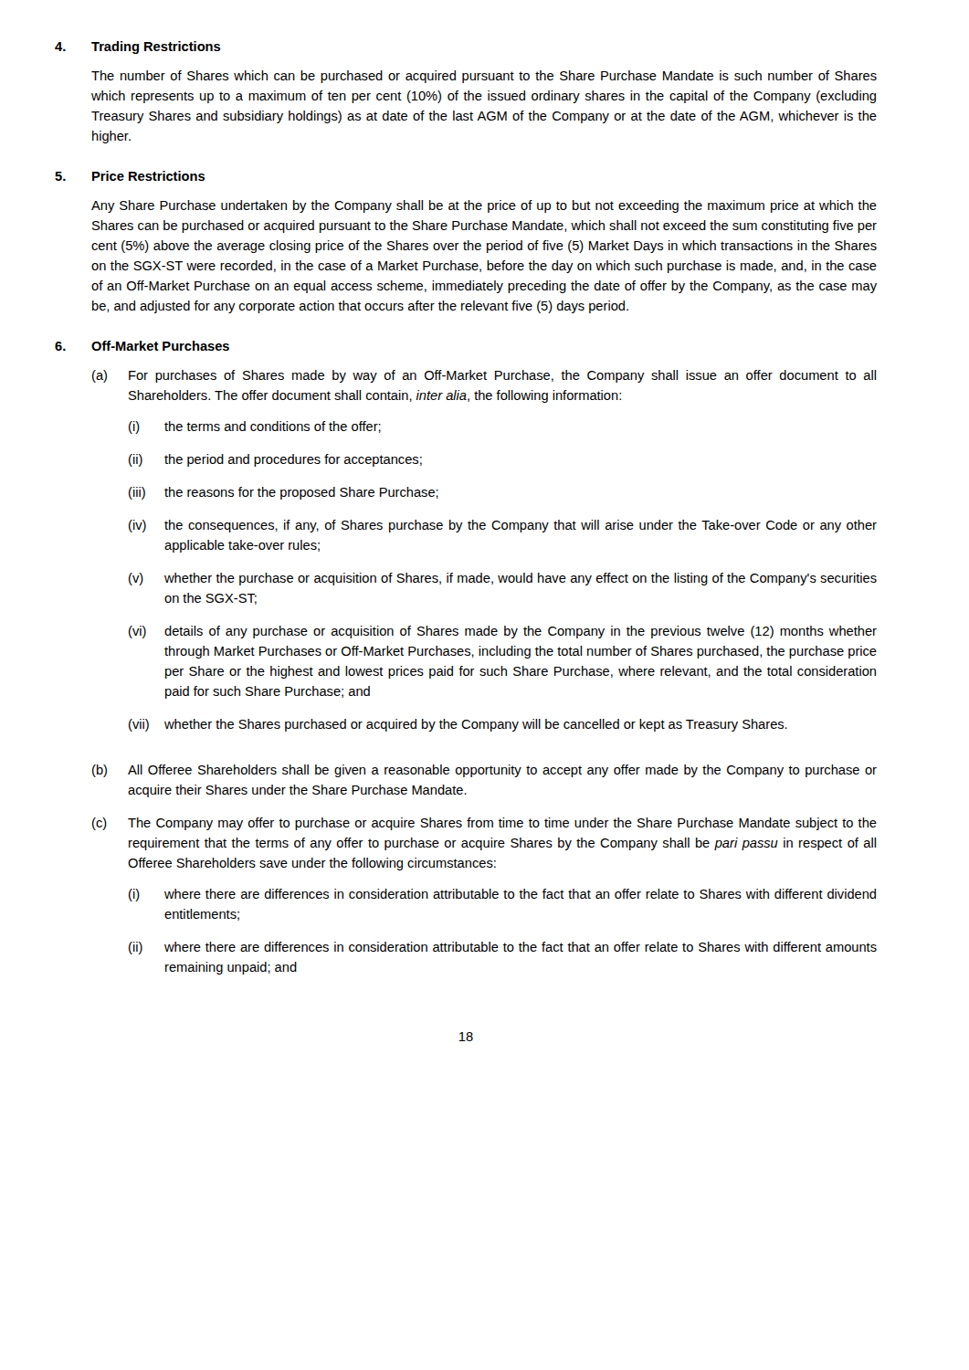4. Trading Restrictions
The number of Shares which can be purchased or acquired pursuant to the Share Purchase Mandate is such number of Shares which represents up to a maximum of ten per cent (10%) of the issued ordinary shares in the capital of the Company (excluding Treasury Shares and subsidiary holdings) as at date of the last AGM of the Company or at the date of the AGM, whichever is the higher.
5. Price Restrictions
Any Share Purchase undertaken by the Company shall be at the price of up to but not exceeding the maximum price at which the Shares can be purchased or acquired pursuant to the Share Purchase Mandate, which shall not exceed the sum constituting five per cent (5%) above the average closing price of the Shares over the period of five (5) Market Days in which transactions in the Shares on the SGX-ST were recorded, in the case of a Market Purchase, before the day on which such purchase is made, and, in the case of an Off-Market Purchase on an equal access scheme, immediately preceding the date of offer by the Company, as the case may be, and adjusted for any corporate action that occurs after the relevant five (5) days period.
6. Off-Market Purchases
(a) For purchases of Shares made by way of an Off-Market Purchase, the Company shall issue an offer document to all Shareholders. The offer document shall contain, inter alia, the following information:
(i) the terms and conditions of the offer;
(ii) the period and procedures for acceptances;
(iii) the reasons for the proposed Share Purchase;
(iv) the consequences, if any, of Shares purchase by the Company that will arise under the Take-over Code or any other applicable take-over rules;
(v) whether the purchase or acquisition of Shares, if made, would have any effect on the listing of the Company's securities on the SGX-ST;
(vi) details of any purchase or acquisition of Shares made by the Company in the previous twelve (12) months whether through Market Purchases or Off-Market Purchases, including the total number of Shares purchased, the purchase price per Share or the highest and lowest prices paid for such Share Purchase, where relevant, and the total consideration paid for such Share Purchase; and
(vii) whether the Shares purchased or acquired by the Company will be cancelled or kept as Treasury Shares.
(b) All Offeree Shareholders shall be given a reasonable opportunity to accept any offer made by the Company to purchase or acquire their Shares under the Share Purchase Mandate.
(c) The Company may offer to purchase or acquire Shares from time to time under the Share Purchase Mandate subject to the requirement that the terms of any offer to purchase or acquire Shares by the Company shall be pari passu in respect of all Offeree Shareholders save under the following circumstances:
(i) where there are differences in consideration attributable to the fact that an offer relate to Shares with different dividend entitlements;
(ii) where there are differences in consideration attributable to the fact that an offer relate to Shares with different amounts remaining unpaid; and
18